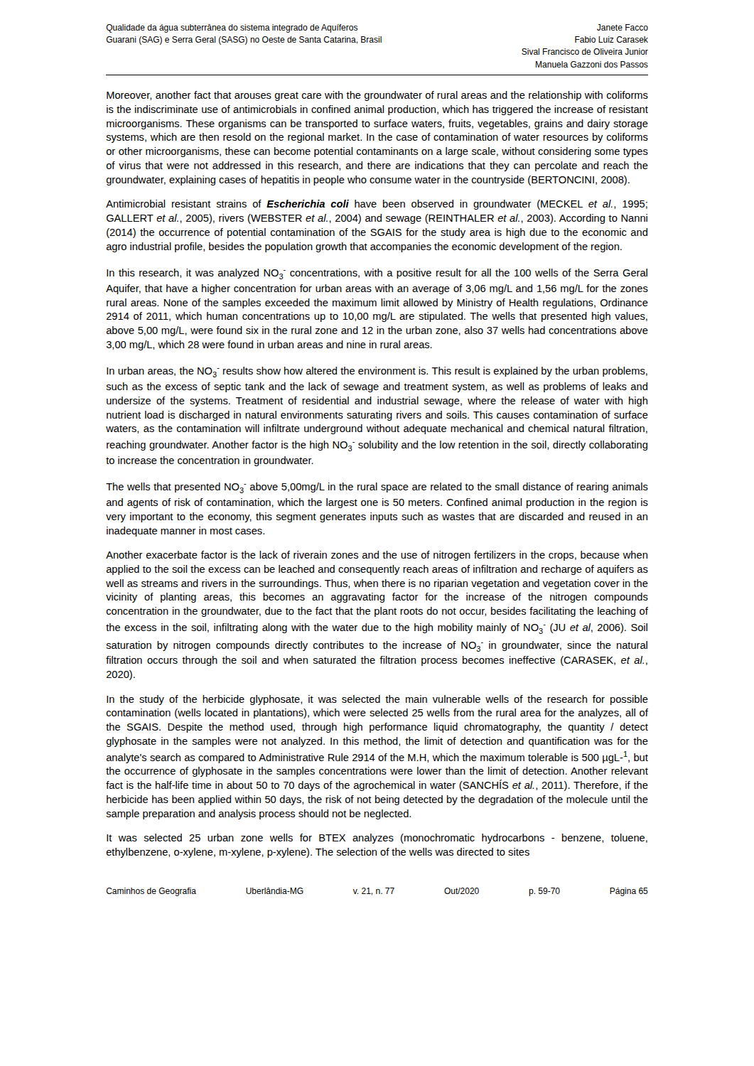Qualidade da água subterrânea do sistema integrado de Aquíferos
Guarani (SAG) e Serra Geral (SASG) no Oeste de Santa Catarina, Brasil
Janete Facco
Fabio Luiz Carasek
Sival Francisco de Oliveira Junior
Manuela Gazzoni dos Passos
Moreover, another fact that arouses great care with the groundwater of rural areas and the relationship with coliforms is the indiscriminate use of antimicrobials in confined animal production, which has triggered the increase of resistant microorganisms. These organisms can be transported to surface waters, fruits, vegetables, grains and dairy storage systems, which are then resold on the regional market. In the case of contamination of water resources by coliforms or other microorganisms, these can become potential contaminants on a large scale, without considering some types of virus that were not addressed in this research, and there are indications that they can percolate and reach the groundwater, explaining cases of hepatitis in people who consume water in the countryside (BERTONCINI, 2008).
Antimicrobial resistant strains of Escherichia coli have been observed in groundwater (MECKEL et al., 1995; GALLERT et al., 2005), rivers (WEBSTER et al., 2004) and sewage (REINTHALER et al., 2003). According to Nanni (2014) the occurrence of potential contamination of the SGAIS for the study area is high due to the economic and agro industrial profile, besides the population growth that accompanies the economic development of the region.
In this research, it was analyzed NO3- concentrations, with a positive result for all the 100 wells of the Serra Geral Aquifer, that have a higher concentration for urban areas with an average of 3,06 mg/L and 1,56 mg/L for the zones rural areas. None of the samples exceeded the maximum limit allowed by Ministry of Health regulations, Ordinance 2914 of 2011, which human concentrations up to 10,00 mg/L are stipulated. The wells that presented high values, above 5,00 mg/L, were found six in the rural zone and 12 in the urban zone, also 37 wells had concentrations above 3,00 mg/L, which 28 were found in urban areas and nine in rural areas.
In urban areas, the NO3- results show how altered the environment is. This result is explained by the urban problems, such as the excess of septic tank and the lack of sewage and treatment system, as well as problems of leaks and undersize of the systems. Treatment of residential and industrial sewage, where the release of water with high nutrient load is discharged in natural environments saturating rivers and soils. This causes contamination of surface waters, as the contamination will infiltrate underground without adequate mechanical and chemical natural filtration, reaching groundwater. Another factor is the high NO3- solubility and the low retention in the soil, directly collaborating to increase the concentration in groundwater.
The wells that presented NO3- above 5,00mg/L in the rural space are related to the small distance of rearing animals and agents of risk of contamination, which the largest one is 50 meters. Confined animal production in the region is very important to the economy, this segment generates inputs such as wastes that are discarded and reused in an inadequate manner in most cases.
Another exacerbate factor is the lack of riverain zones and the use of nitrogen fertilizers in the crops, because when applied to the soil the excess can be leached and consequently reach areas of infiltration and recharge of aquifers as well as streams and rivers in the surroundings. Thus, when there is no riparian vegetation and vegetation cover in the vicinity of planting areas, this becomes an aggravating factor for the increase of the nitrogen compounds concentration in the groundwater, due to the fact that the plant roots do not occur, besides facilitating the leaching of the excess in the soil, infiltrating along with the water due to the high mobility mainly of NO3- (JU et al, 2006). Soil saturation by nitrogen compounds directly contributes to the increase of NO3- in groundwater, since the natural filtration occurs through the soil and when saturated the filtration process becomes ineffective (CARASEK, et al., 2020).
In the study of the herbicide glyphosate, it was selected the main vulnerable wells of the research for possible contamination (wells located in plantations), which were selected 25 wells from the rural area for the analyzes, all of the SGAIS. Despite the method used, through high performance liquid chromatography, the quantity / detect glyphosate in the samples were not analyzed. In this method, the limit of detection and quantification was for the analyte's search as compared to Administrative Rule 2914 of the M.H, which the maximum tolerable is 500 µgL-1, but the occurrence of glyphosate in the samples concentrations were lower than the limit of detection. Another relevant fact is the half-life time in about 50 to 70 days of the agrochemical in water (SANCHÍS et al., 2011). Therefore, if the herbicide has been applied within 50 days, the risk of not being detected by the degradation of the molecule until the sample preparation and analysis process should not be neglected.
It was selected 25 urban zone wells for BTEX analyzes (monochromatic hydrocarbons - benzene, toluene, ethylbenzene, o-xylene, m-xylene, p-xylene). The selection of the wells was directed to sites
Caminhos de Geografia Uberlândia-MG v. 21, n. 77 Out/2020 p. 59-70 Página 65